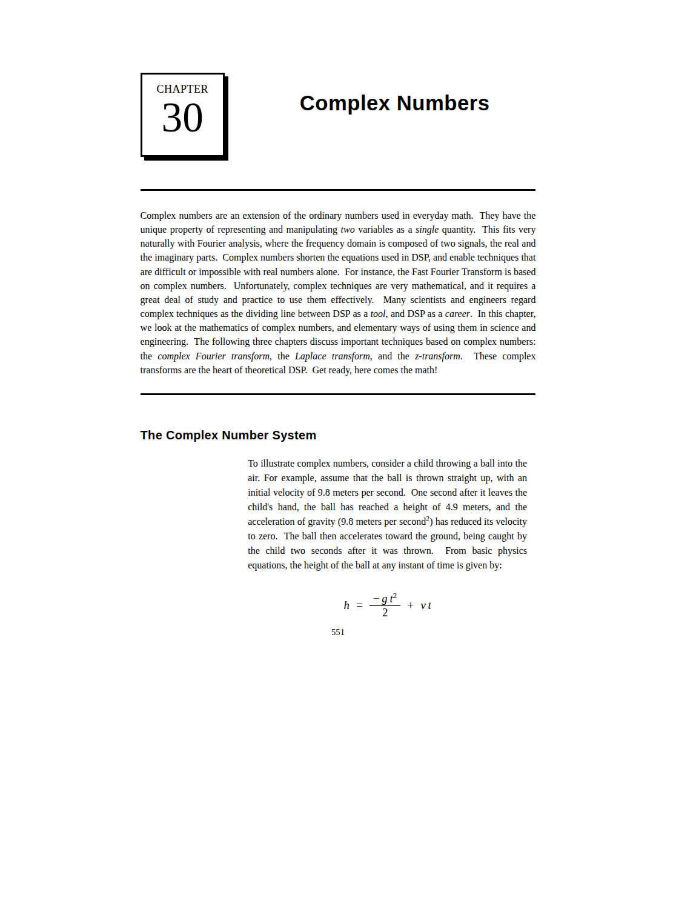CHAPTER
30
Complex Numbers
Complex numbers are an extension of the ordinary numbers used in everyday math. They have the unique property of representing and manipulating two variables as a single quantity. This fits very naturally with Fourier analysis, where the frequency domain is composed of two signals, the real and the imaginary parts. Complex numbers shorten the equations used in DSP, and enable techniques that are difficult or impossible with real numbers alone. For instance, the Fast Fourier Transform is based on complex numbers. Unfortunately, complex techniques are very mathematical, and it requires a great deal of study and practice to use them effectively. Many scientists and engineers regard complex techniques as the dividing line between DSP as a tool, and DSP as a career. In this chapter, we look at the mathematics of complex numbers, and elementary ways of using them in science and engineering. The following three chapters discuss important techniques based on complex numbers: the complex Fourier transform, the Laplace transform, and the z-transform. These complex transforms are the heart of theoretical DSP. Get ready, here comes the math!
The Complex Number System
To illustrate complex numbers, consider a child throwing a ball into the air. For example, assume that the ball is thrown straight up, with an initial velocity of 9.8 meters per second. One second after it leaves the child's hand, the ball has reached a height of 4.9 meters, and the acceleration of gravity (9.8 meters per second2) has reduced its velocity to zero. The ball then accelerates toward the ground, being caught by the child two seconds after it was thrown. From basic physics equations, the height of the ball at any instant of time is given by:
h = − g t2 2 + v t
551